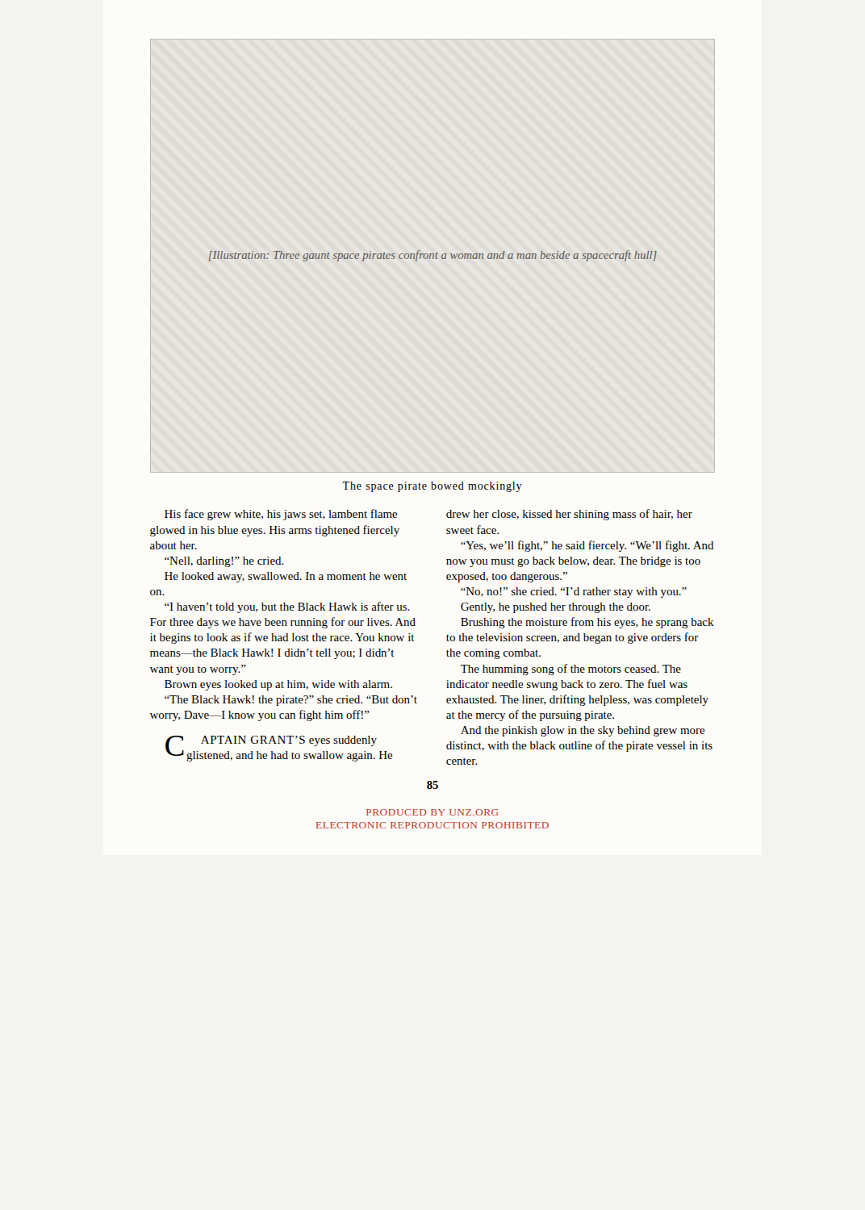[Illustration: Three gaunt space pirates confront a woman and a man beside a spacecraft hull]
The space pirate bowed mockingly
His face grew white, his jaws set, lambent flame glowed in his blue eyes. His arms tightened fiercely about her.
“Nell, darling!” he cried.
He looked away, swallowed. In a moment he went on.
“I haven’t told you, but the Black Hawk is after us. For three days we have been running for our lives. And it begins to look as if we had lost the race. You know it means—the Black Hawk! I didn’t tell you; I didn’t want you to worry.”
Brown eyes looked up at him, wide with alarm.
“The Black Hawk! the pirate?” she cried. “But don’t worry, Dave—I know you can fight him off!”
CAPTAIN GRANT’S eyes suddenly glistened, and he had to swallow again. He drew her close, kissed her shining mass of hair, her sweet face.
“Yes, we’ll fight,” he said fiercely. “We’ll fight. And now you must go back below, dear. The bridge is too exposed, too dangerous.”
“No, no!” she cried. “I’d rather stay with you.”
Gently, he pushed her through the door.
Brushing the moisture from his eyes, he sprang back to the television screen, and began to give orders for the coming combat.
The humming song of the motors ceased. The indicator needle swung back to zero. The fuel was exhausted. The liner, drifting helpless, was completely at the mercy of the pursuing pirate.
And the pinkish glow in the sky behind grew more distinct, with the black outline of the pirate vessel in its center.
85
PRODUCED BY UNZ.ORG
ELECTRONIC REPRODUCTION PROHIBITED